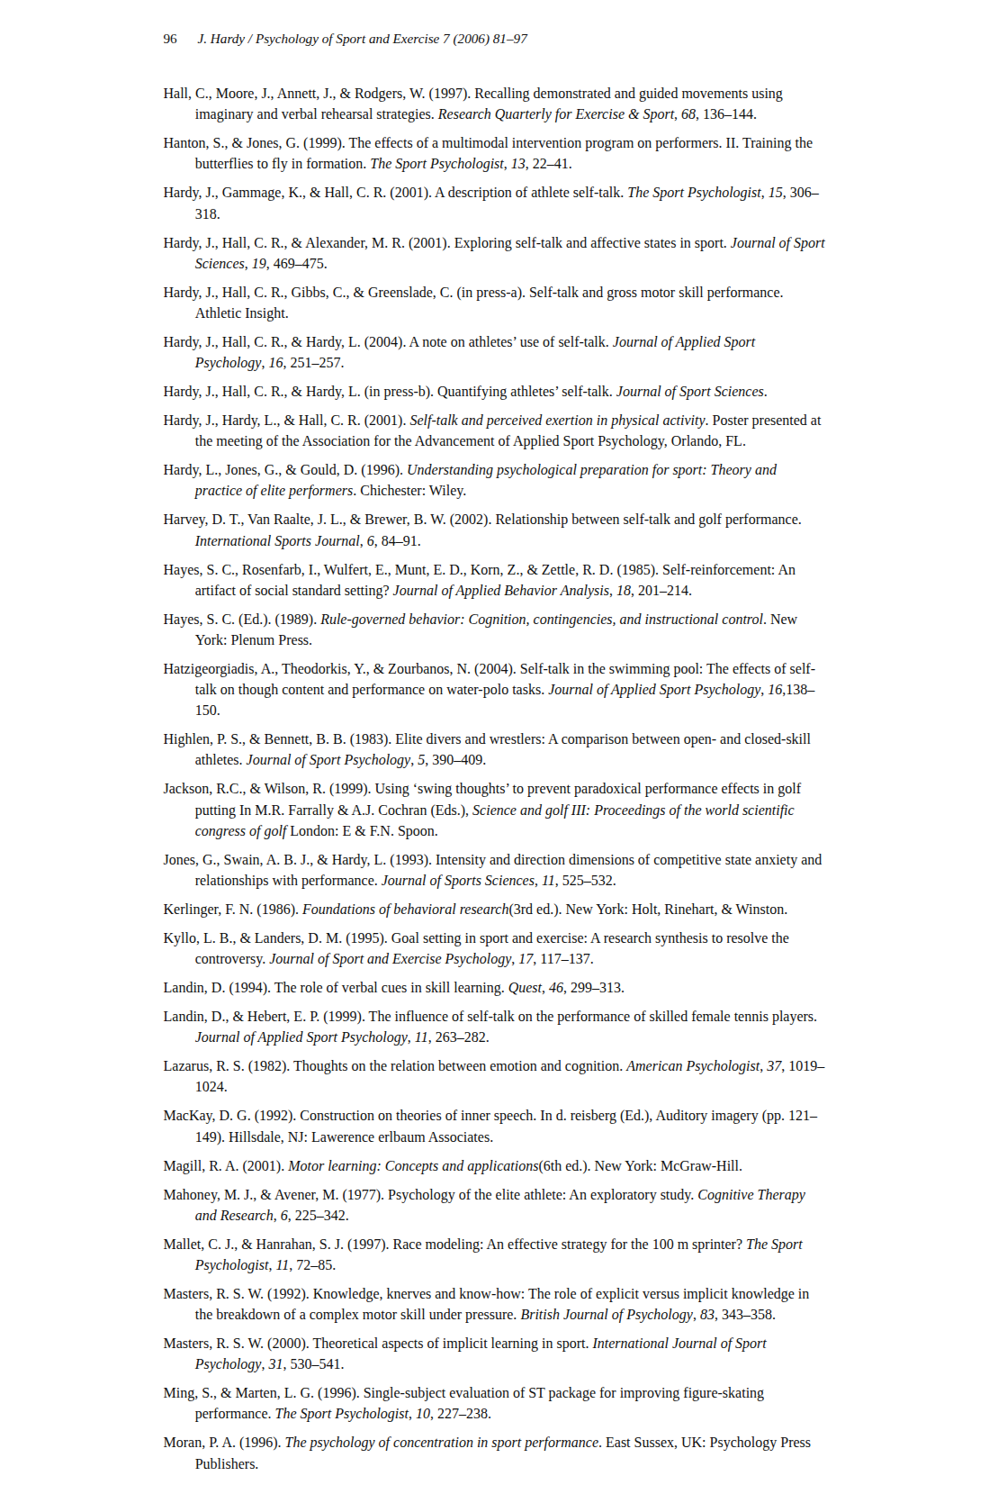96 J. Hardy / Psychology of Sport and Exercise 7 (2006) 81–97
Hall, C., Moore, J., Annett, J., & Rodgers, W. (1997). Recalling demonstrated and guided movements using imaginary and verbal rehearsal strategies. Research Quarterly for Exercise & Sport, 68, 136–144.
Hanton, S., & Jones, G. (1999). The effects of a multimodal intervention program on performers. II. Training the butterflies to fly in formation. The Sport Psychologist, 13, 22–41.
Hardy, J., Gammage, K., & Hall, C. R. (2001). A description of athlete self-talk. The Sport Psychologist, 15, 306–318.
Hardy, J., Hall, C. R., & Alexander, M. R. (2001). Exploring self-talk and affective states in sport. Journal of Sport Sciences, 19, 469–475.
Hardy, J., Hall, C. R., Gibbs, C., & Greenslade, C. (in press-a). Self-talk and gross motor skill performance. Athletic Insight.
Hardy, J., Hall, C. R., & Hardy, L. (2004). A note on athletes’ use of self-talk. Journal of Applied Sport Psychology, 16, 251–257.
Hardy, J., Hall, C. R., & Hardy, L. (in press-b). Quantifying athletes’ self-talk. Journal of Sport Sciences.
Hardy, J., Hardy, L., & Hall, C. R. (2001). Self-talk and perceived exertion in physical activity. Poster presented at the meeting of the Association for the Advancement of Applied Sport Psychology, Orlando, FL.
Hardy, L., Jones, G., & Gould, D. (1996). Understanding psychological preparation for sport: Theory and practice of elite performers. Chichester: Wiley.
Harvey, D. T., Van Raalte, J. L., & Brewer, B. W. (2002). Relationship between self-talk and golf performance. International Sports Journal, 6, 84–91.
Hayes, S. C., Rosenfarb, I., Wulfert, E., Munt, E. D., Korn, Z., & Zettle, R. D. (1985). Self-reinforcement: An artifact of social standard setting? Journal of Applied Behavior Analysis, 18, 201–214.
Hayes, S. C. (Ed.). (1989). Rule-governed behavior: Cognition, contingencies, and instructional control. New York: Plenum Press.
Hatzigeorgiadis, A., Theodorkis, Y., & Zourbanos, N. (2004). Self-talk in the swimming pool: The effects of self-talk on though content and performance on water-polo tasks. Journal of Applied Sport Psychology, 16,138–150.
Highlen, P. S., & Bennett, B. B. (1983). Elite divers and wrestlers: A comparison between open- and closed-skill athletes. Journal of Sport Psychology, 5, 390–409.
Jackson, R.C., & Wilson, R. (1999). Using ‘swing thoughts’ to prevent paradoxical performance effects in golf putting In M.R. Farrally & A.J. Cochran (Eds.), Science and golf III: Proceedings of the world scientific congress of golf London: E & F.N. Spoon.
Jones, G., Swain, A. B. J., & Hardy, L. (1993). Intensity and direction dimensions of competitive state anxiety and relationships with performance. Journal of Sports Sciences, 11, 525–532.
Kerlinger, F. N. (1986). Foundations of behavioral research(3rd ed.). New York: Holt, Rinehart, & Winston.
Kyllo, L. B., & Landers, D. M. (1995). Goal setting in sport and exercise: A research synthesis to resolve the controversy. Journal of Sport and Exercise Psychology, 17, 117–137.
Landin, D. (1994). The role of verbal cues in skill learning. Quest, 46, 299–313.
Landin, D., & Hebert, E. P. (1999). The influence of self-talk on the performance of skilled female tennis players. Journal of Applied Sport Psychology, 11, 263–282.
Lazarus, R. S. (1982). Thoughts on the relation between emotion and cognition. American Psychologist, 37, 1019–1024.
MacKay, D. G. (1992). Construction on theories of inner speech. In d. reisberg (Ed.), Auditory imagery (pp. 121–149). Hillsdale, NJ: Lawerence erlbaum Associates.
Magill, R. A. (2001). Motor learning: Concepts and applications(6th ed.). New York: McGraw-Hill.
Mahoney, M. J., & Avener, M. (1977). Psychology of the elite athlete: An exploratory study. Cognitive Therapy and Research, 6, 225–342.
Mallet, C. J., & Hanrahan, S. J. (1997). Race modeling: An effective strategy for the 100 m sprinter? The Sport Psychologist, 11, 72–85.
Masters, R. S. W. (1992). Knowledge, knerves and know-how: The role of explicit versus implicit knowledge in the breakdown of a complex motor skill under pressure. British Journal of Psychology, 83, 343–358.
Masters, R. S. W. (2000). Theoretical aspects of implicit learning in sport. International Journal of Sport Psychology, 31, 530–541.
Ming, S., & Marten, L. G. (1996). Single-subject evaluation of ST package for improving figure-skating performance. The Sport Psychologist, 10, 227–238.
Moran, P. A. (1996). The psychology of concentration in sport performance. East Sussex, UK: Psychology Press Publishers.